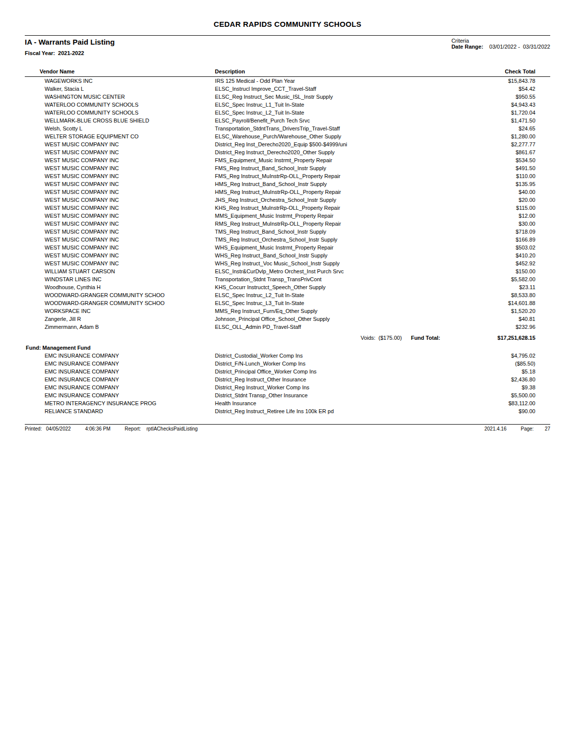CEDAR RAPIDS COMMUNITY SCHOOLS
IA - Warrants Paid Listing
Criteria
Date Range: 03/01/2022 - 03/31/2022
Fiscal Year: 2021-2022
| Vendor Name | Description | Check Total |
| --- | --- | --- |
| WAGEWORKS INC | IRS 125 Medical - Odd Plan Year | $15,843.78 |
| Walker, Stacia L | ELSC_Instrucl Improve_CCT_Travel-Staff | $54.42 |
| WASHINGTON MUSIC CENTER | ELSC_Reg Instruct_Sec Music_ISL_Instr Supply | $950.55 |
| WATERLOO COMMUNITY SCHOOLS | ELSC_Spec Instruc_L1_Tuit In-State | $4,943.43 |
| WATERLOO COMMUNITY SCHOOLS | ELSC_Spec Instruc_L2_Tuit In-State | $1,720.04 |
| WELLMARK-BLUE CROSS BLUE SHIELD | ELSC_Payroll/Benefit_Purch Tech Srvc | $1,471.50 |
| Welsh, Scotty L | Transportation_StdntTrans_DriversTrip_Travel-Staff | $24.65 |
| WELTER STORAGE EQUIPMENT CO | ELSC_Warehouse_Purch/Warehouse_Other Supply | $1,280.00 |
| WEST MUSIC COMPANY INC | District_Reg Inst_Derecho2020_Equip $500-$4999/uni | $2,277.77 |
| WEST MUSIC COMPANY INC | District_Reg Instruct_Derecho2020_Other Supply | $861.67 |
| WEST MUSIC COMPANY INC | FMS_Equipment_Music Instrmt_Property Repair | $534.50 |
| WEST MUSIC COMPANY INC | FMS_Reg Instruct_Band_School_Instr Supply | $491.50 |
| WEST MUSIC COMPANY INC | FMS_Reg Instruct_MuInstrRp-OLL_Property Repair | $110.00 |
| WEST MUSIC COMPANY INC | HMS_Reg Instruct_Band_School_Instr Supply | $135.95 |
| WEST MUSIC COMPANY INC | HMS_Reg Instruct_MuInstrRp-OLL_Property Repair | $40.00 |
| WEST MUSIC COMPANY INC | JHS_Reg Instruct_Orchestra_School_Instr Supply | $20.00 |
| WEST MUSIC COMPANY INC | KHS_Reg Instruct_MuInstrRp-OLL_Property Repair | $115.00 |
| WEST MUSIC COMPANY INC | MMS_Equipment_Music Instrmt_Property Repair | $12.00 |
| WEST MUSIC COMPANY INC | RMS_Reg Instruct_MuInstrRp-OLL_Property Repair | $30.00 |
| WEST MUSIC COMPANY INC | TMS_Reg Instruct_Band_School_Instr Supply | $718.09 |
| WEST MUSIC COMPANY INC | TMS_Reg Instruct_Orchestra_School_Instr Supply | $166.89 |
| WEST MUSIC COMPANY INC | WHS_Equipment_Music Instrmt_Property Repair | $503.02 |
| WEST MUSIC COMPANY INC | WHS_Reg Instruct_Band_School_Instr Supply | $410.20 |
| WEST MUSIC COMPANY INC | WHS_Reg Instruct_Voc Music_School_Instr Supply | $452.92 |
| WILLIAM STUART CARSON | ELSC_Instr&CurDvlp_Metro Orchest_Inst Purch Srvc | $150.00 |
| WINDSTAR LINES INC | Transportation_Stdnt Transp_TransPrivCont | $5,582.00 |
| Woodhouse, Cynthia H | KHS_Cocurr Instructct_Speech_Other Supply | $23.11 |
| WOODWARD-GRANGER COMMUNITY SCHOO | ELSC_Spec Instruc_L2_Tuit In-State | $8,533.80 |
| WOODWARD-GRANGER COMMUNITY SCHOO | ELSC_Spec Instruc_L3_Tuit In-State | $14,601.88 |
| WORKSPACE INC | MMS_Reg Instruct_Furn/Eq_Other Supply | $1,520.20 |
| Zangerle, Jill R | Johnson_Principal Office_School_Other Supply | $40.81 |
| Zimmermann, Adam B | ELSC_OLL_Admin PD_Travel-Staff | $232.96 |
| | Voids: ($175.00) Fund Total: | $17,251,628.15 |
| Fund: Management Fund |
| EMC INSURANCE COMPANY | District_Custodial_Worker Comp Ins | $4,795.02 |
| EMC INSURANCE COMPANY | District_F/N-Lunch_Worker Comp Ins | ($85.50) |
| EMC INSURANCE COMPANY | District_Principal Office_Worker Comp Ins | $5.18 |
| EMC INSURANCE COMPANY | District_Reg Instruct_Other Insurance | $2,436.80 |
| EMC INSURANCE COMPANY | District_Reg Instruct_Worker Comp Ins | $9.38 |
| EMC INSURANCE COMPANY | District_Stdnt Transp_Other Insurance | $5,500.00 |
| METRO INTERAGENCY INSURANCE PROG | Health Insurance | $83,112.00 |
| RELIANCE STANDARD | District_Reg Instruct_Retiree Life Ins 100k ER pd | $90.00 |
Printed: 04/05/2022 4:06:36 PM Report: rptIAChecksPaidListing
2021.4.16 Page: 27